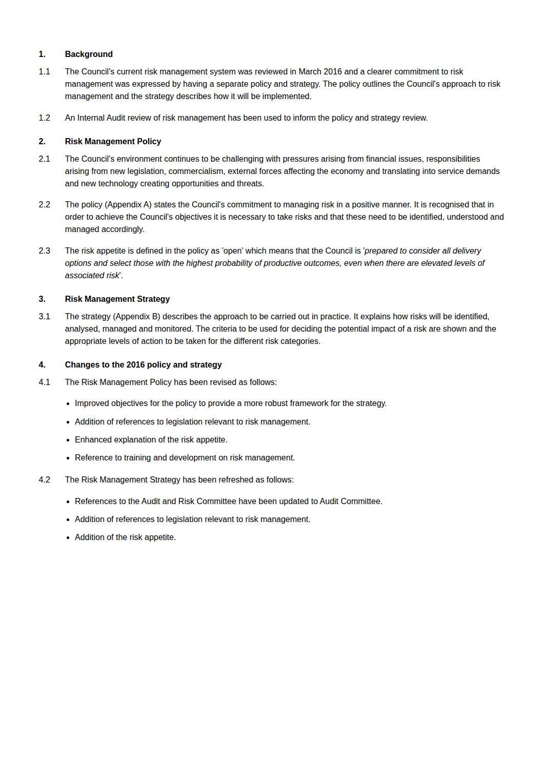1. Background
1.1 The Council's current risk management system was reviewed in March 2016 and a clearer commitment to risk management was expressed by having a separate policy and strategy. The policy outlines the Council's approach to risk management and the strategy describes how it will be implemented.
1.2 An Internal Audit review of risk management has been used to inform the policy and strategy review.
2. Risk Management Policy
2.1 The Council's environment continues to be challenging with pressures arising from financial issues, responsibilities arising from new legislation, commercialism, external forces affecting the economy and translating into service demands and new technology creating opportunities and threats.
2.2 The policy (Appendix A) states the Council's commitment to managing risk in a positive manner. It is recognised that in order to achieve the Council's objectives it is necessary to take risks and that these need to be identified, understood and managed accordingly.
2.3 The risk appetite is defined in the policy as 'open' which means that the Council is 'prepared to consider all delivery options and select those with the highest probability of productive outcomes, even when there are elevated levels of associated risk'.
3. Risk Management Strategy
3.1 The strategy (Appendix B) describes the approach to be carried out in practice. It explains how risks will be identified, analysed, managed and monitored. The criteria to be used for deciding the potential impact of a risk are shown and the appropriate levels of action to be taken for the different risk categories.
4. Changes to the 2016 policy and strategy
4.1 The Risk Management Policy has been revised as follows:
Improved objectives for the policy to provide a more robust framework for the strategy.
Addition of references to legislation relevant to risk management.
Enhanced explanation of the risk appetite.
Reference to training and development on risk management.
4.2 The Risk Management Strategy has been refreshed as follows:
References to the Audit and Risk Committee have been updated to Audit Committee.
Addition of references to legislation relevant to risk management.
Addition of the risk appetite.